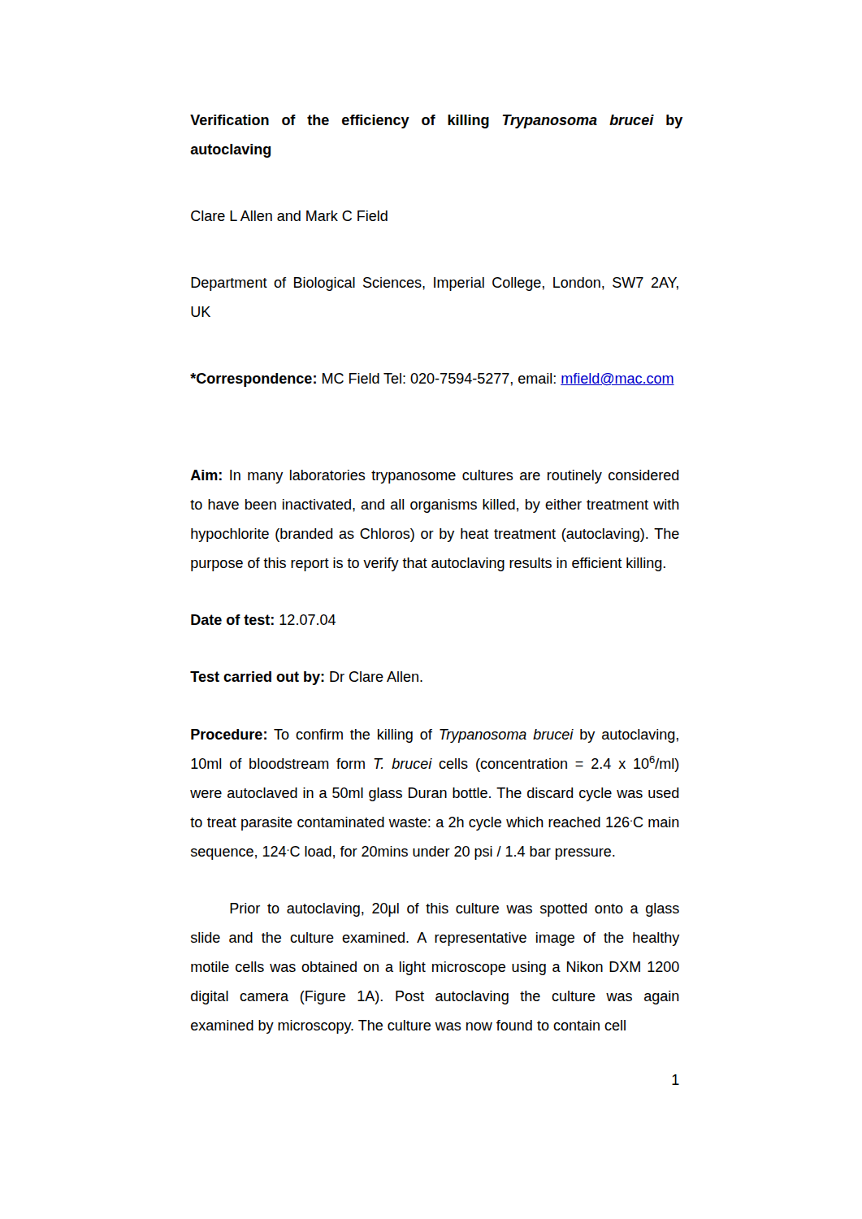Verification of the efficiency of killing Trypanosoma brucei by autoclaving
Clare L Allen and Mark C Field
Department of Biological Sciences, Imperial College, London, SW7 2AY, UK
*Correspondence: MC Field Tel: 020-7594-5277, email: mfield@mac.com
Aim: In many laboratories trypanosome cultures are routinely considered to have been inactivated, and all organisms killed, by either treatment with hypochlorite (branded as Chloros) or by heat treatment (autoclaving). The purpose of this report is to verify that autoclaving results in efficient killing.
Date of test: 12.07.04
Test carried out by: Dr Clare Allen.
Procedure: To confirm the killing of Trypanosoma brucei by autoclaving, 10ml of bloodstream form T. brucei cells (concentration = 2.4 x 106/ml) were autoclaved in a 50ml glass Duran bottle. The discard cycle was used to treat parasite contaminated waste: a 2h cycle which reached 126. C main sequence, 124. C load, for 20mins under 20 psi / 1.4 bar pressure.
Prior to autoclaving, 20μl of this culture was spotted onto a glass slide and the culture examined. A representative image of the healthy motile cells was obtained on a light microscope using a Nikon DXM 1200 digital camera (Figure 1A). Post autoclaving the culture was again examined by microscopy. The culture was now found to contain cell
1